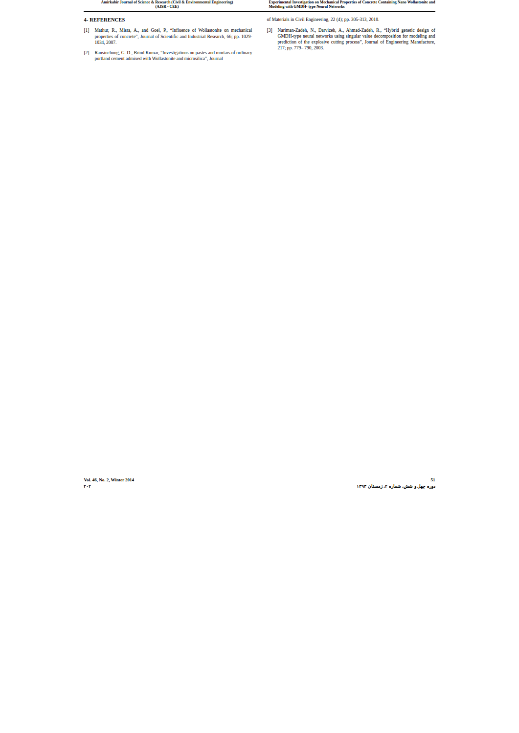Amirkabir Journal of Science & Research (Civil & Environmental Engineering)
(AJSR - CEE)
Experimental Investigation on Mechanical Properties of Concrete Containing Nano Wollastonite and Modeling with GMDH- type Neural Networks
4- REFERENCES
[1] Mathur, R., Misra, A., and Goel, P., “Influence of Wollastonite on mechanical properties of concrete”, Journal of Scientific and Industrial Research, 66; pp. 1029- 1034, 2007.
[2] Ransinchung, G. D., Brind Kumar, “Investigations on pastes and mortars of ordinary portland cement admixed with Wollastonite and microsilica”, Journal
of Materials in Civil Engineering, 22 (4); pp. 305-313, 2010.
[3] Nariman-Zadeh, N., Darvizeh, A., Ahmad-Zadeh, R., “Hybrid genetic design of GMDH-type neural networks using singular value decomposition for modeling and prediction of the explosive cutting process”, Journal of Engineering Manufacture, 217; pp. 779– 790, 2003.
Vol. 46, No. 2, Winter 2014
51
٢٠٢
دوره چهل و شش، شماره ٢، زمستان ١۳۹۳